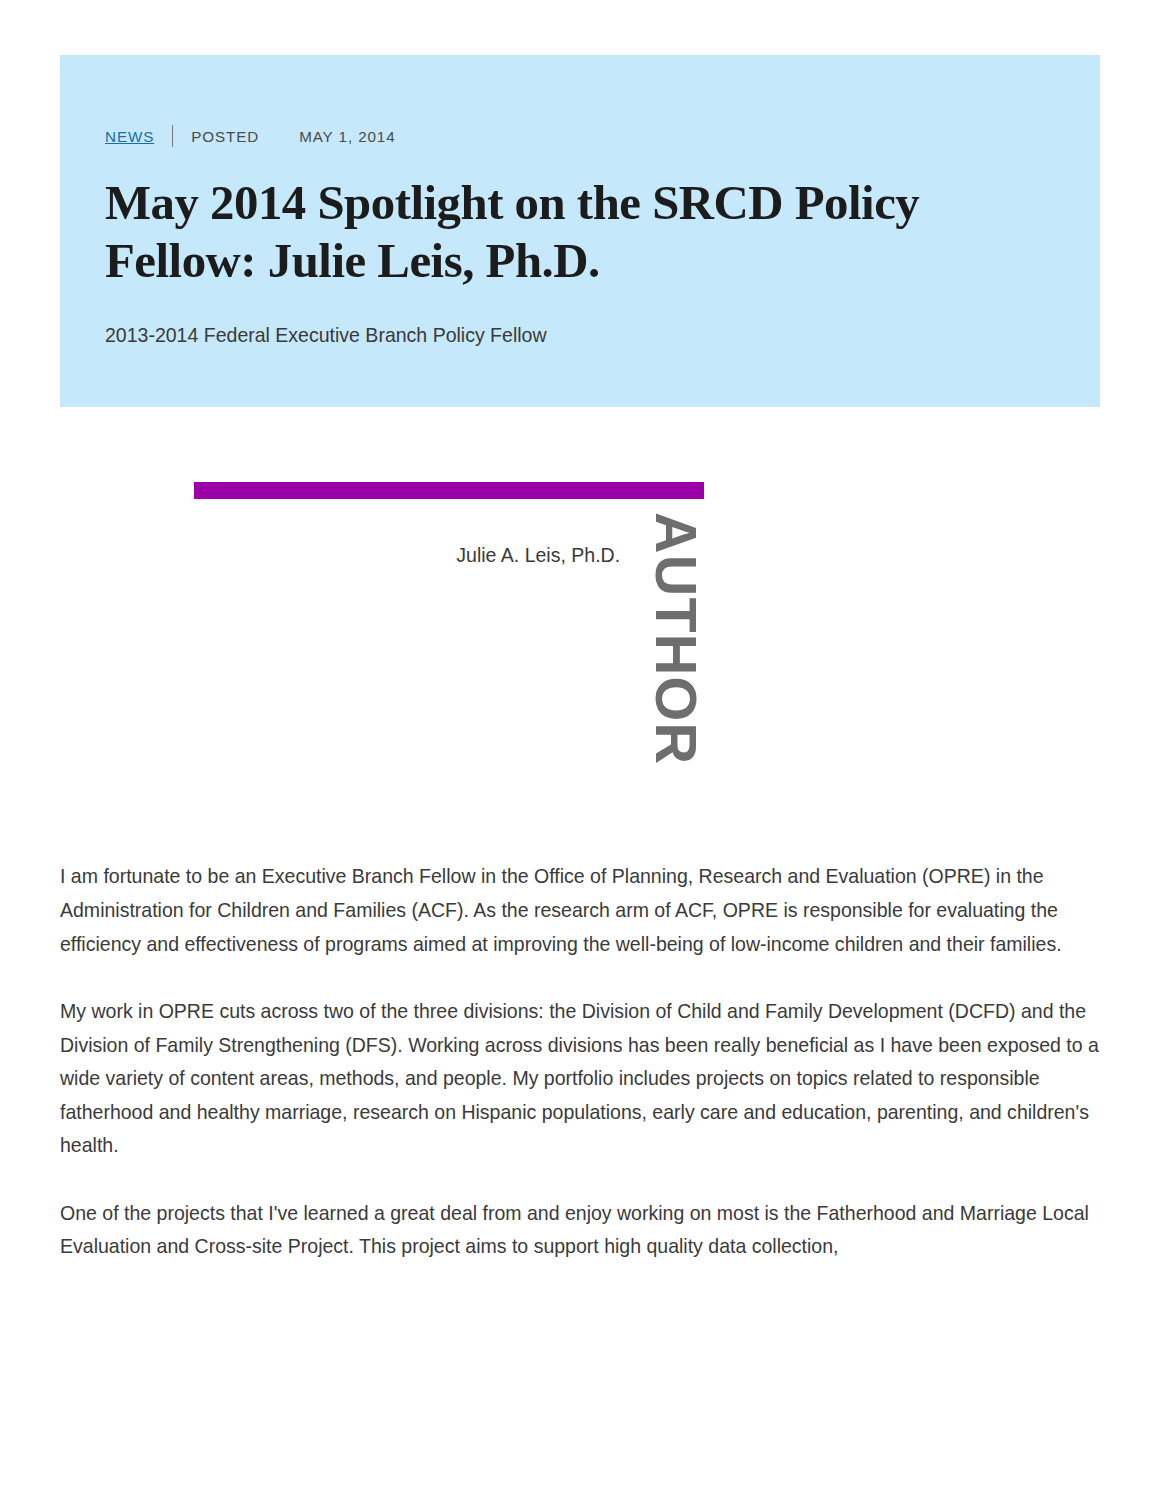NEWS POSTED MAY 1, 2014
May 2014 Spotlight on the SRCD Policy Fellow: Julie Leis, Ph.D.
2013-2014 Federal Executive Branch Policy Fellow
Julie A. Leis, Ph.D.
AUTHOR
I am fortunate to be an Executive Branch Fellow in the Office of Planning, Research and Evaluation (OPRE) in the Administration for Children and Families (ACF). As the research arm of ACF, OPRE is responsible for evaluating the efficiency and effectiveness of programs aimed at improving the well-being of low-income children and their families.
My work in OPRE cuts across two of the three divisions: the Division of Child and Family Development (DCFD) and the Division of Family Strengthening (DFS). Working across divisions has been really beneficial as I have been exposed to a wide variety of content areas, methods, and people. My portfolio includes projects on topics related to responsible fatherhood and healthy marriage, research on Hispanic populations, early care and education, parenting, and children's health.
One of the projects that I've learned a great deal from and enjoy working on most is the Fatherhood and Marriage Local Evaluation and Cross-site Project. This project aims to support high quality data collection,